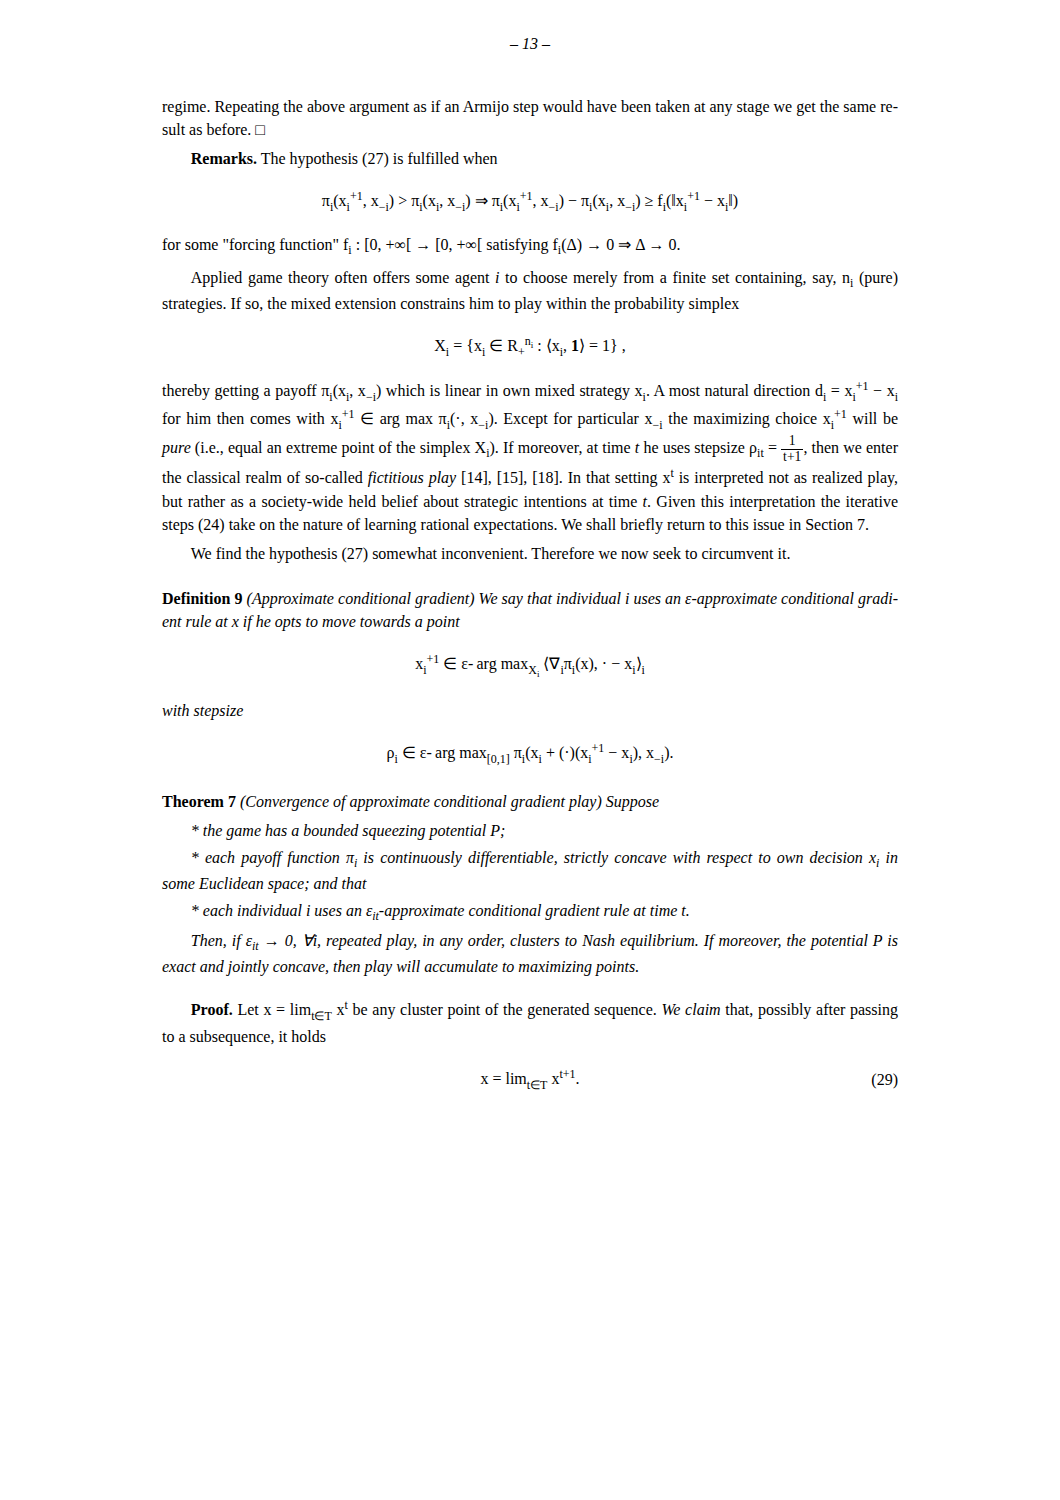– 13 –
regime. Repeating the above argument as if an Armijo step would have been taken at any stage we get the same result as before. □
Remarks. The hypothesis (27) is fulfilled when
πi(xi+1, x−i) > πi(xi, x−i) ⇒ πi(xi+1, x−i) − πi(xi, x−i) ≥ fi(‖xi+1 − xi‖)
for some "forcing function" fi : [0, +∞[ → [0, +∞[ satisfying fi(Δ) → 0 ⇒ Δ → 0.
Applied game theory often offers some agent i to choose merely from a finite set containing, say, ni (pure) strategies. If so, the mixed extension constrains him to play within the probability simplex
Xi = {xi ∈ R+ni : ⟨xi, 1⟩ = 1} ,
thereby getting a payoff πi(xi, x−i) which is linear in own mixed strategy xi. A most natural direction di = xi+1 − xi for him then comes with xi+1 ∈ arg max πi(·, x−i). Except for particular x−i the maximizing choice xi+1 will be pure (i.e., equal an extreme point of the simplex Xi). If moreover, at time t he uses stepsize ρit = 1 t+1, then we enter the classical realm of so-called fictitious play [14], [15], [18]. In that setting xt is interpreted not as realized play, but rather as a society-wide held belief about strategic intentions at time t. Given this interpretation the iterative steps (24) take on the nature of learning rational expectations. We shall briefly return to this issue in Section 7.
We find the hypothesis (27) somewhat inconvenient. Therefore we now seek to circumvent it.
Definition 9 (Approximate conditional gradient) We say that individual i uses an ε-approximate conditional gradient rule at x if he opts to move towards a point
xi+1 ∈ ε- arg maxXi ⟨∇iπi(x), · − xi⟩i
with stepsize
ρi ∈ ε- arg max[0,1] πi(xi + (·)(xi+1 − xi), x−i).
Theorem 7 (Convergence of approximate conditional gradient play) Suppose
* the game has a bounded squeezing potential P;
* each payoff function πi is continuously differentiable, strictly concave with respect to own decision xi in some Euclidean space; and that
* each individual i uses an εit-approximate conditional gradient rule at time t.
Then, if εit → 0, ∀i, repeated play, in any order, clusters to Nash equilibrium. If moreover, the potential P is exact and jointly concave, then play will accumulate to maximizing points.
Proof. Let x = limt∈T xt be any cluster point of the generated sequence. We claim that, possibly after passing to a subsequence, it holds
x = limt∈T xt+1. (29)